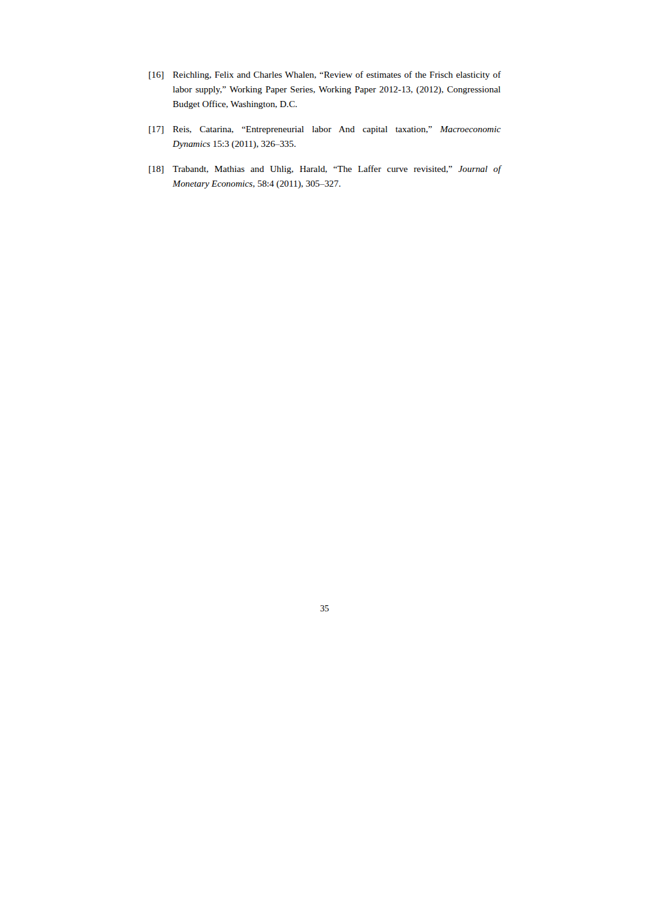[16] Reichling, Felix and Charles Whalen, “Review of estimates of the Frisch elasticity of labor supply,” Working Paper Series, Working Paper 2012-13, (2012), Congressional Budget Office, Washington, D.C.
[17] Reis, Catarina, “Entrepreneurial labor And capital taxation,” Macroeconomic Dynamics 15:3 (2011), 326–335.
[18] Trabandt, Mathias and Uhlig, Harald, “The Laffer curve revisited,” Journal of Monetary Economics, 58:4 (2011), 305–327.
35